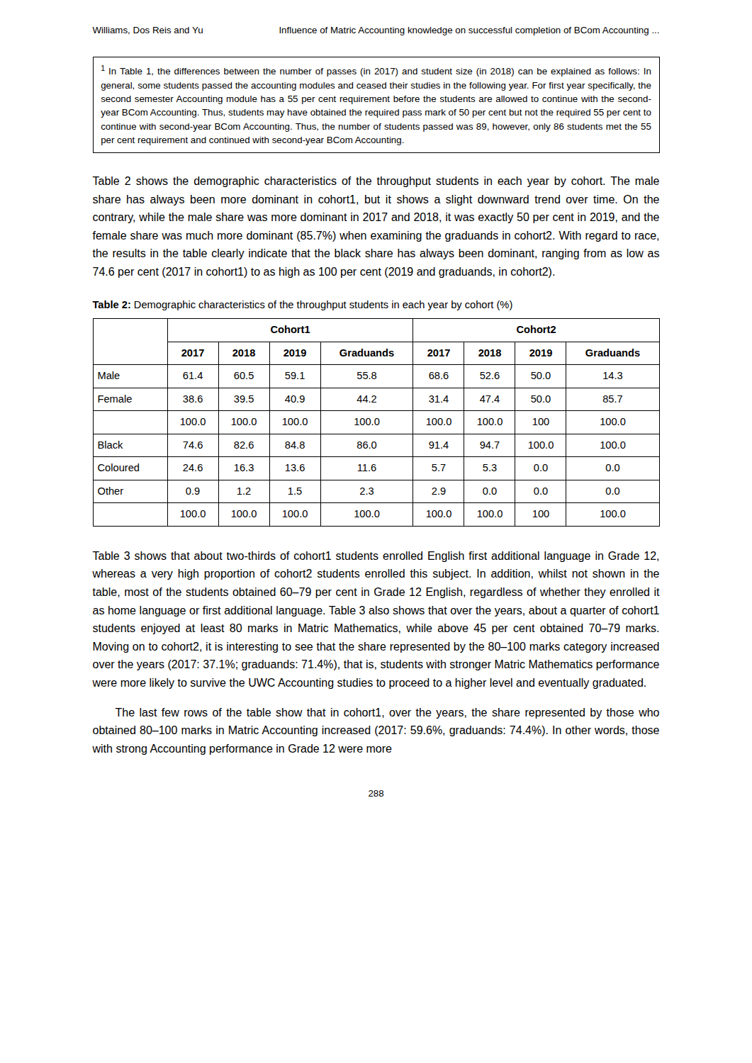Williams, Dos Reis and Yu Influence of Matric Accounting knowledge on successful completion of BCom Accounting ...
1 In Table 1, the differences between the number of passes (in 2017) and student size (in 2018) can be explained as follows: In general, some students passed the accounting modules and ceased their studies in the following year. For first year specifically, the second semester Accounting module has a 55 per cent requirement before the students are allowed to continue with the second-year BCom Accounting. Thus, students may have obtained the required pass mark of 50 per cent but not the required 55 per cent to continue with second-year BCom Accounting. Thus, the number of students passed was 89, however, only 86 students met the 55 per cent requirement and continued with second-year BCom Accounting.
Table 2 shows the demographic characteristics of the throughput students in each year by cohort. The male share has always been more dominant in cohort1, but it shows a slight downward trend over time. On the contrary, while the male share was more dominant in 2017 and 2018, it was exactly 50 per cent in 2019, and the female share was much more dominant (85.7%) when examining the graduands in cohort2. With regard to race, the results in the table clearly indicate that the black share has always been dominant, ranging from as low as 74.6 per cent (2017 in cohort1) to as high as 100 per cent (2019 and graduands, in cohort2).
Table 2: Demographic characteristics of the throughput students in each year by cohort (%)
| | Cohort1 | Cohort2 |
| --- | --- | --- |
| 2017 | 2018 | 2019 | Graduands | 2017 | 2018 | 2019 | Graduands |
| Male | 61.4 | 60.5 | 59.1 | 55.8 | 68.6 | 52.6 | 50.0 | 14.3 |
| Female | 38.6 | 39.5 | 40.9 | 44.2 | 31.4 | 47.4 | 50.0 | 85.7 |
| | 100.0 | 100.0 | 100.0 | 100.0 | 100.0 | 100.0 | 100 | 100.0 |
| Black | 74.6 | 82.6 | 84.8 | 86.0 | 91.4 | 94.7 | 100.0 | 100.0 |
| Coloured | 24.6 | 16.3 | 13.6 | 11.6 | 5.7 | 5.3 | 0.0 | 0.0 |
| Other | 0.9 | 1.2 | 1.5 | 2.3 | 2.9 | 0.0 | 0.0 | 0.0 |
| | 100.0 | 100.0 | 100.0 | 100.0 | 100.0 | 100.0 | 100 | 100.0 |
Table 3 shows that about two-thirds of cohort1 students enrolled English first additional language in Grade 12, whereas a very high proportion of cohort2 students enrolled this subject. In addition, whilst not shown in the table, most of the students obtained 60–79 per cent in Grade 12 English, regardless of whether they enrolled it as home language or first additional language. Table 3 also shows that over the years, about a quarter of cohort1 students enjoyed at least 80 marks in Matric Mathematics, while above 45 per cent obtained 70–79 marks. Moving on to cohort2, it is interesting to see that the share represented by the 80–100 marks category increased over the years (2017: 37.1%; graduands: 71.4%), that is, students with stronger Matric Mathematics performance were more likely to survive the UWC Accounting studies to proceed to a higher level and eventually graduated.
The last few rows of the table show that in cohort1, over the years, the share represented by those who obtained 80–100 marks in Matric Accounting increased (2017: 59.6%, graduands: 74.4%). In other words, those with strong Accounting performance in Grade 12 were more
288